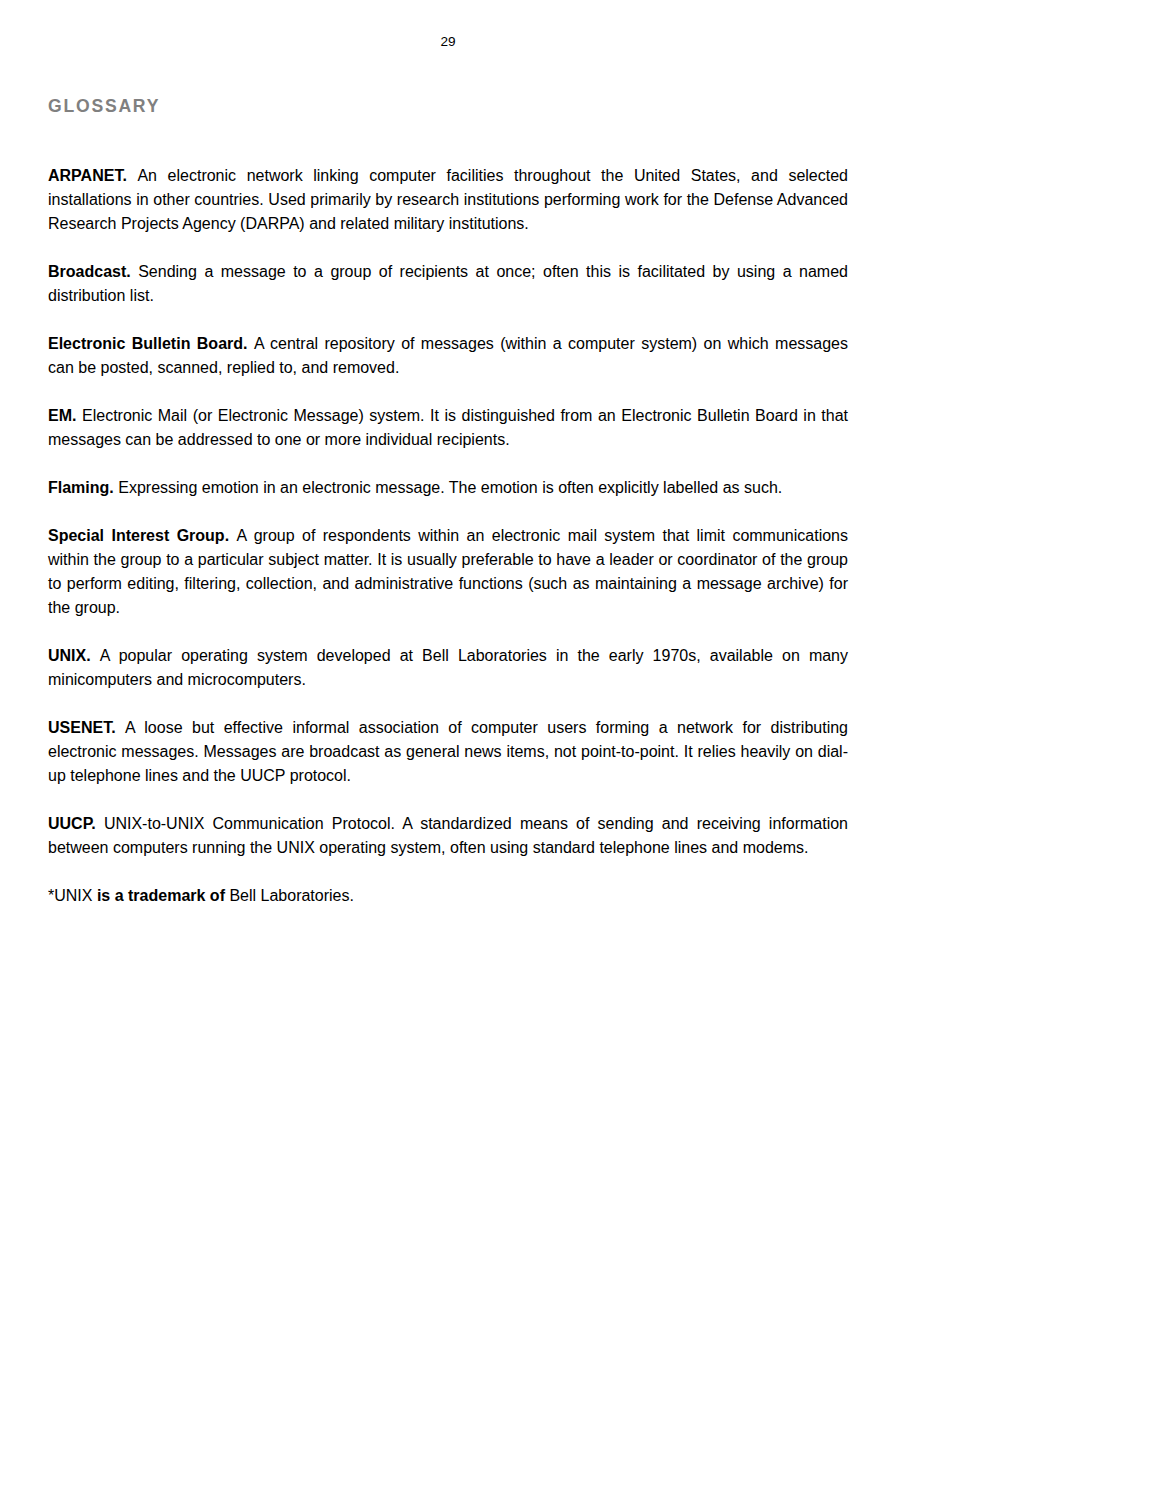29
GLOSSARY
ARPANET.
An electronic network linking computer facilities throughout the United States, and selected installations in other countries. Used primarily by research institutions performing work for the Defense Advanced Research Projects Agency (DARPA) and related military institutions.
Broadcast.
Sending a message to a group of recipients at once; often this is facilitated by using a named distribution list.
Electronic Bulletin Board.
A central repository of messages (within a computer system) on which messages can be posted, scanned, replied to, and removed.
EM.
Electronic Mail (or Electronic Message) system. It is distinguished from an Electronic Bulletin Board in that messages can be addressed to one or more individual recipients.
Flaming.
Expressing emotion in an electronic message. The emotion is often explicitly labelled as such.
Special Interest Group.
A group of respondents within an electronic mail system that limit communications within the group to a particular subject matter. It is usually preferable to have a leader or coordinator of the group to perform editing, filtering, collection, and administrative functions (such as maintaining a message archive) for the group.
UNIX.
A popular operating system developed at Bell Laboratories in the early 1970s, available on many minicomputers and microcomputers.
USENET.
A loose but effective informal association of computer users forming a network for distributing electronic messages. Messages are broadcast as general news items, not point-to-point. It relies heavily on dial-up telephone lines and the UUCP protocol.
UUCP.
UNIX-to-UNIX Communication Protocol. A standardized means of sending and receiving information between computers running the UNIX operating system, often using standard telephone lines and modems.
*UNIX is a trademark of Bell Laboratories.